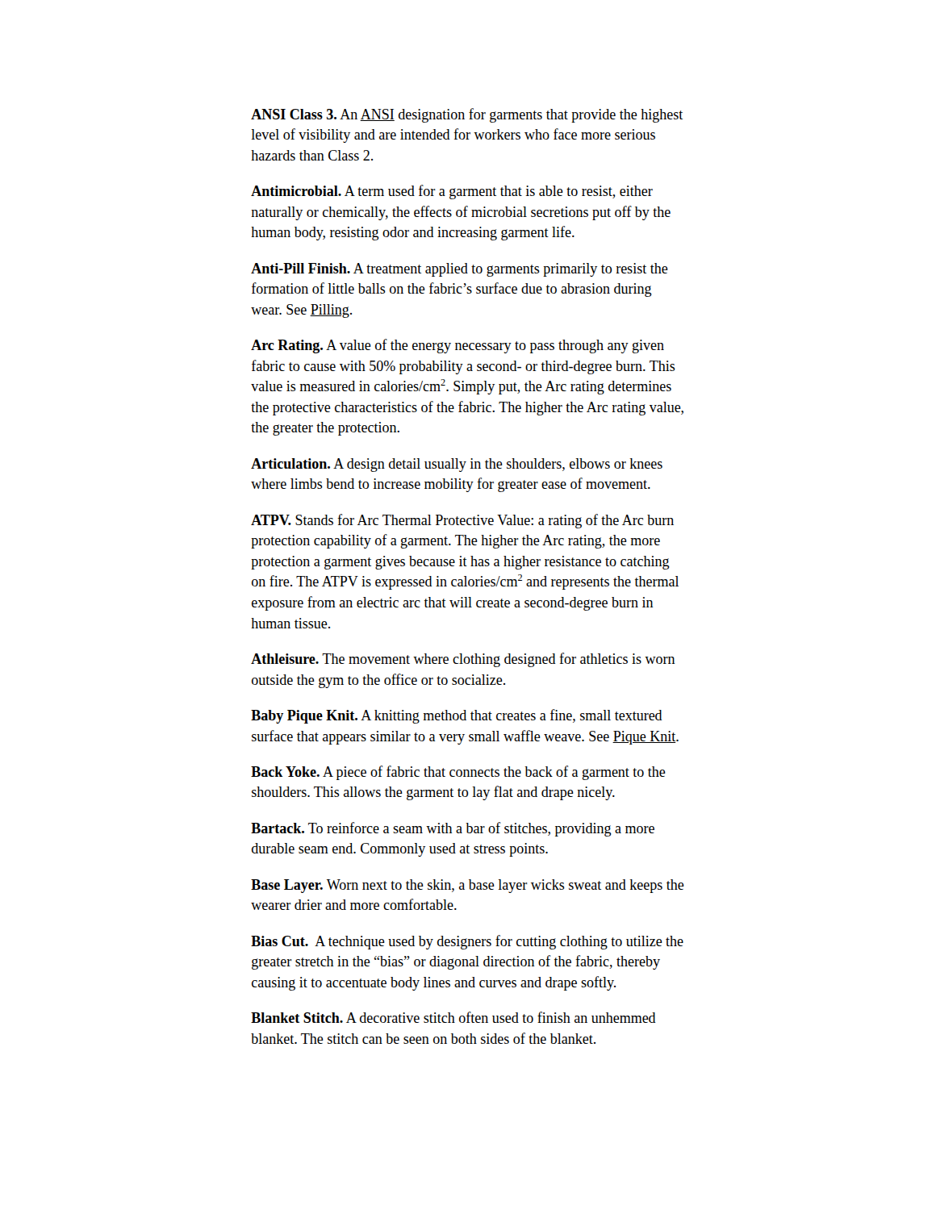ANSI Class 3. An ANSI designation for garments that provide the highest level of visibility and are intended for workers who face more serious hazards than Class 2.
Antimicrobial. A term used for a garment that is able to resist, either naturally or chemically, the effects of microbial secretions put off by the human body, resisting odor and increasing garment life.
Anti-Pill Finish. A treatment applied to garments primarily to resist the formation of little balls on the fabric’s surface due to abrasion during wear. See Pilling.
Arc Rating. A value of the energy necessary to pass through any given fabric to cause with 50% probability a second- or third-degree burn. This value is measured in calories/cm2. Simply put, the Arc rating determines the protective characteristics of the fabric. The higher the Arc rating value, the greater the protection.
Articulation. A design detail usually in the shoulders, elbows or knees where limbs bend to increase mobility for greater ease of movement.
ATPV. Stands for Arc Thermal Protective Value: a rating of the Arc burn protection capability of a garment. The higher the Arc rating, the more protection a garment gives because it has a higher resistance to catching on fire. The ATPV is expressed in calories/cm2 and represents the thermal exposure from an electric arc that will create a second-degree burn in human tissue.
Athleisure. The movement where clothing designed for athletics is worn outside the gym to the office or to socialize.
Baby Pique Knit. A knitting method that creates a fine, small textured surface that appears similar to a very small waffle weave. See Pique Knit.
Back Yoke. A piece of fabric that connects the back of a garment to the shoulders. This allows the garment to lay flat and drape nicely.
Bartack. To reinforce a seam with a bar of stitches, providing a more durable seam end. Commonly used at stress points.
Base Layer. Worn next to the skin, a base layer wicks sweat and keeps the wearer drier and more comfortable.
Bias Cut. A technique used by designers for cutting clothing to utilize the greater stretch in the “bias” or diagonal direction of the fabric, thereby causing it to accentuate body lines and curves and drape softly.
Blanket Stitch. A decorative stitch often used to finish an unhemmed blanket. The stitch can be seen on both sides of the blanket.